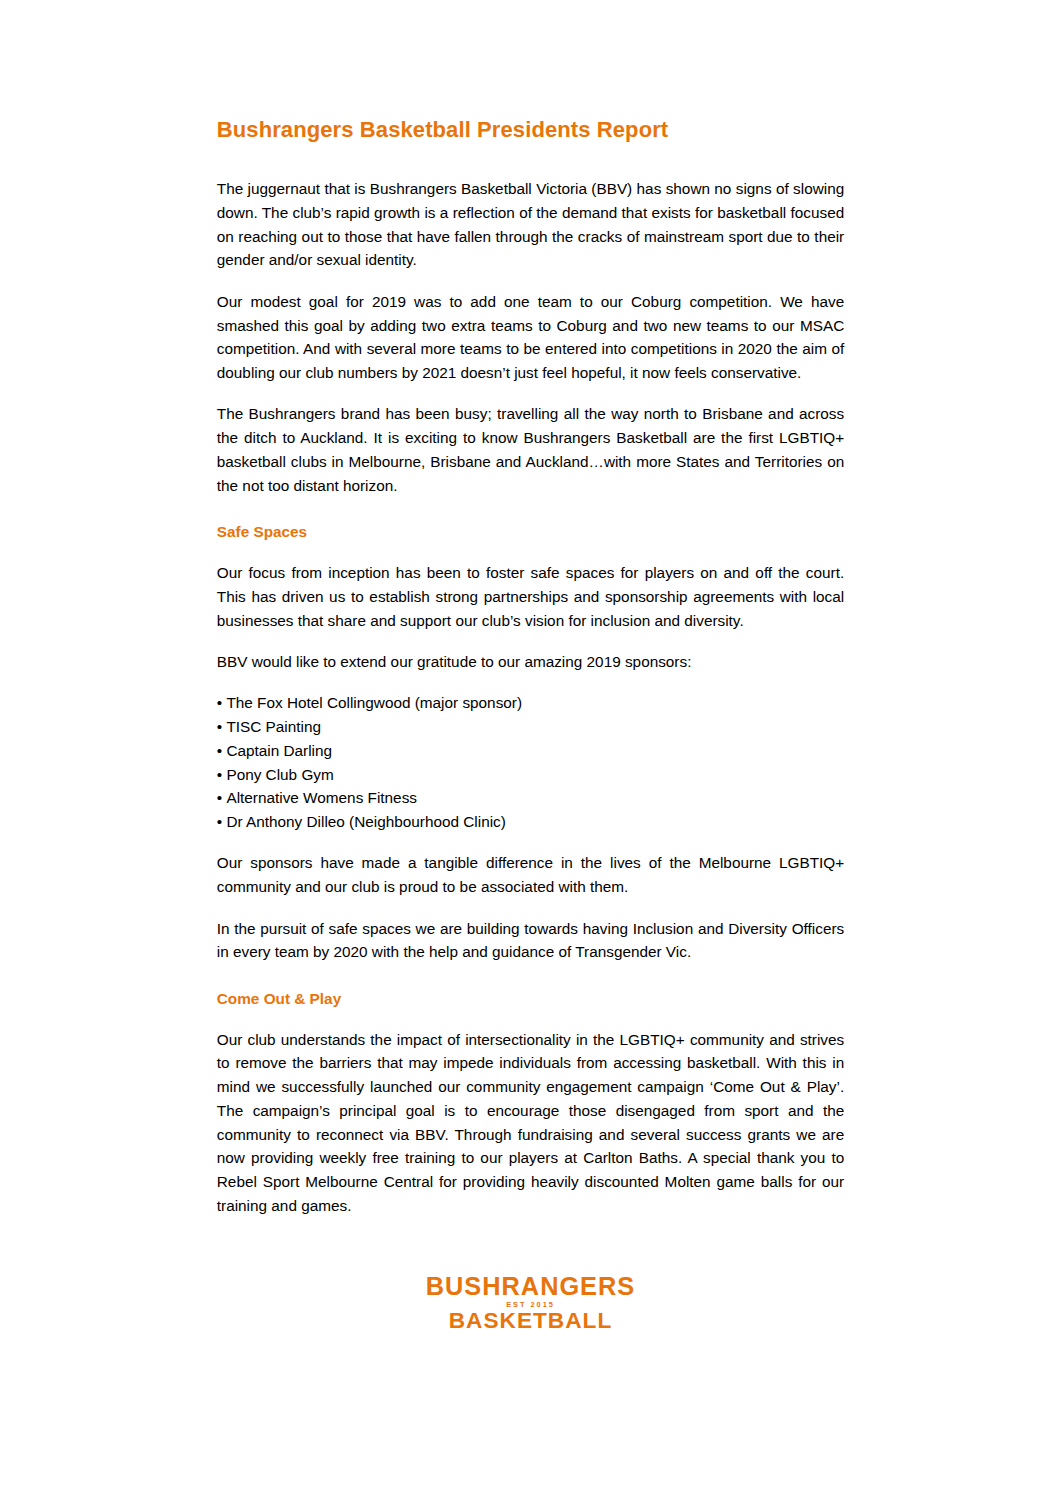Bushrangers Basketball Presidents Report
The juggernaut that is Bushrangers Basketball Victoria (BBV) has shown no signs of slowing down. The club’s rapid growth is a reflection of the demand that exists for basketball focused on reaching out to those that have fallen through the cracks of mainstream sport due to their gender and/or sexual identity.
Our modest goal for 2019 was to add one team to our Coburg competition. We have smashed this goal by adding two extra teams to Coburg and two new teams to our MSAC competition. And with several more teams to be entered into competitions in 2020 the aim of doubling our club numbers by 2021 doesn’t just feel hopeful, it now feels conservative.
The Bushrangers brand has been busy; travelling all the way north to Brisbane and across the ditch to Auckland. It is exciting to know Bushrangers Basketball are the first LGBTIQ+ basketball clubs in Melbourne, Brisbane and Auckland…with more States and Territories on the not too distant horizon.
Safe Spaces
Our focus from inception has been to foster safe spaces for players on and off the court. This has driven us to establish strong partnerships and sponsorship agreements with local businesses that share and support our club’s vision for inclusion and diversity.
BBV would like to extend our gratitude to our amazing 2019 sponsors:
The Fox Hotel Collingwood (major sponsor)
TISC Painting
Captain Darling
Pony Club Gym
Alternative Womens Fitness
Dr Anthony Dilleo (Neighbourhood Clinic)
Our sponsors have made a tangible difference in the lives of the Melbourne LGBTIQ+ community and our club is proud to be associated with them.
In the pursuit of safe spaces we are building towards having Inclusion and Diversity Officers in every team by 2020 with the help and guidance of Transgender Vic.
Come Out & Play
Our club understands the impact of intersectionality in the LGBTIQ+ community and strives to remove the barriers that may impede individuals from accessing basketball. With this in mind we successfully launched our community engagement campaign ‘Come Out & Play’. The campaign’s principal goal is to encourage those disengaged from sport and the community to reconnect via BBV. Through fundraising and several success grants we are now providing weekly free training to our players at Carlton Baths. A special thank you to Rebel Sport Melbourne Central for providing heavily discounted Molten game balls for our training and games.
BUSHRANGERS EST 2015 BASKETBALL